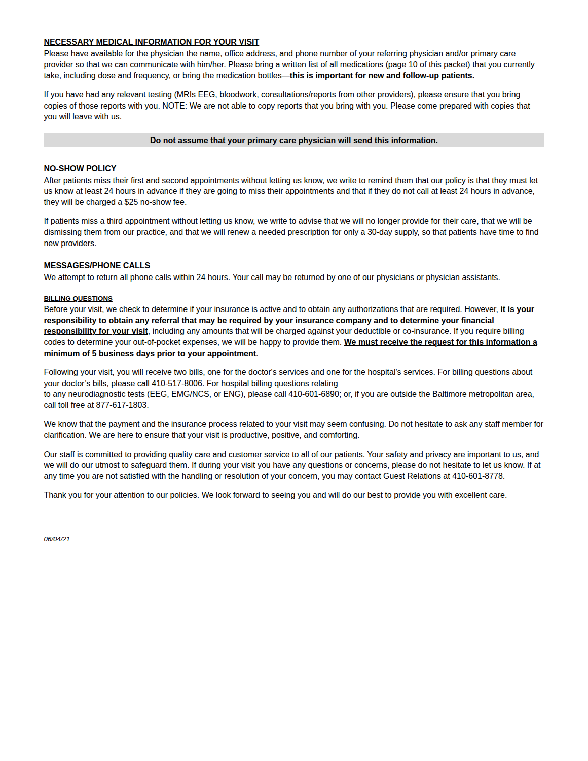Necessary Medical Information for Your Visit
Please have available for the physician the name, office address, and phone number of your referring physician and/or primary care provider so that we can communicate with him/her. Please bring a written list of all medications (page 10 of this packet) that you currently take, including dose and frequency, or bring the medication bottles—this is important for new and follow-up patients.
If you have had any relevant testing (MRIs EEG, bloodwork, consultations/reports from other providers), please ensure that you bring copies of those reports with you. NOTE: We are not able to copy reports that you bring with you. Please come prepared with copies that you will leave with us.
Do not assume that your primary care physician will send this information.
No-Show Policy
After patients miss their first and second appointments without letting us know, we write to remind them that our policy is that they must let us know at least 24 hours in advance if they are going to miss their appointments and that if they do not call at least 24 hours in advance, they will be charged a $25 no-show fee.
If patients miss a third appointment without letting us know, we write to advise that we will no longer provide for their care, that we will be dismissing them from our practice, and that we will renew a needed prescription for only a 30-day supply, so that patients have time to find new providers.
Messages/Phone Calls
We attempt to return all phone calls within 24 hours. Your call may be returned by one of our physicians or physician assistants.
Billing Questions
Before your visit, we check to determine if your insurance is active and to obtain any authorizations that are required. However, it is your responsibility to obtain any referral that may be required by your insurance company and to determine your financial responsibility for your visit, including any amounts that will be charged against your deductible or co-insurance. If you require billing codes to determine your out-of-pocket expenses, we will be happy to provide them. We must receive the request for this information a minimum of 5 business days prior to your appointment.
Following your visit, you will receive two bills, one for the doctor's services and one for the hospital's services. For billing questions about your doctor’s bills, please call 410-517-8006. For hospital billing questions relating
to any neurodiagnostic tests (EEG, EMG/NCS, or ENG), please call 410-601-6890; or, if you are outside the Baltimore metropolitan area, call toll free at 877-617-1803.
We know that the payment and the insurance process related to your visit may seem confusing. Do not hesitate to ask any staff member for clarification. We are here to ensure that your visit is productive, positive, and comforting.
Our staff is committed to providing quality care and customer service to all of our patients. Your safety and privacy are important to us, and we will do our utmost to safeguard them. If during your visit you have any questions or concerns, please do not hesitate to let us know. If at any time you are not satisfied with the handling or resolution of your concern, you may contact Guest Relations at 410-601-8778.
Thank you for your attention to our policies. We look forward to seeing you and will do our best to provide you with excellent care.
06/04/21